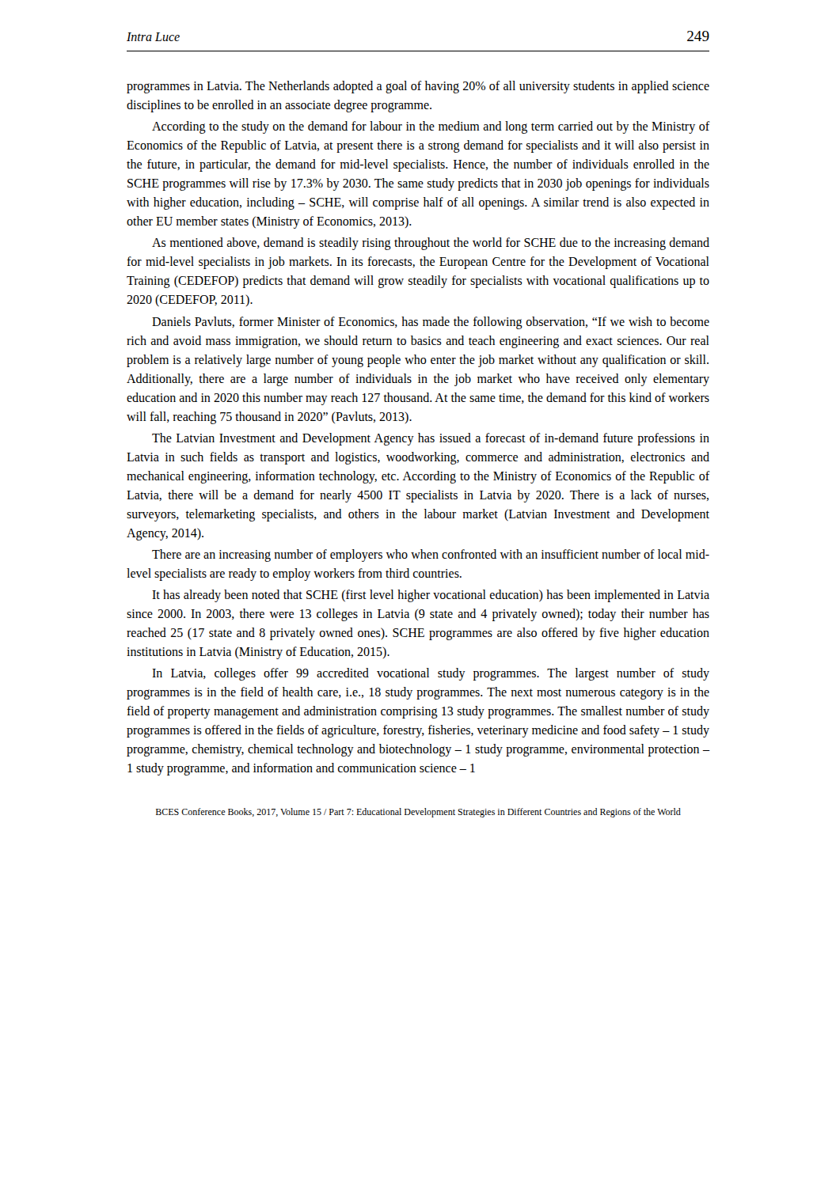Intra Luce 249
programmes in Latvia. The Netherlands adopted a goal of having 20% of all university students in applied science disciplines to be enrolled in an associate degree programme.
According to the study on the demand for labour in the medium and long term carried out by the Ministry of Economics of the Republic of Latvia, at present there is a strong demand for specialists and it will also persist in the future, in particular, the demand for mid-level specialists. Hence, the number of individuals enrolled in the SCHE programmes will rise by 17.3% by 2030. The same study predicts that in 2030 job openings for individuals with higher education, including – SCHE, will comprise half of all openings. A similar trend is also expected in other EU member states (Ministry of Economics, 2013).
As mentioned above, demand is steadily rising throughout the world for SCHE due to the increasing demand for mid-level specialists in job markets. In its forecasts, the European Centre for the Development of Vocational Training (CEDEFOP) predicts that demand will grow steadily for specialists with vocational qualifications up to 2020 (CEDEFOP, 2011).
Daniels Pavluts, former Minister of Economics, has made the following observation, “If we wish to become rich and avoid mass immigration, we should return to basics and teach engineering and exact sciences. Our real problem is a relatively large number of young people who enter the job market without any qualification or skill. Additionally, there are a large number of individuals in the job market who have received only elementary education and in 2020 this number may reach 127 thousand. At the same time, the demand for this kind of workers will fall, reaching 75 thousand in 2020” (Pavluts, 2013).
The Latvian Investment and Development Agency has issued a forecast of in-demand future professions in Latvia in such fields as transport and logistics, woodworking, commerce and administration, electronics and mechanical engineering, information technology, etc. According to the Ministry of Economics of the Republic of Latvia, there will be a demand for nearly 4500 IT specialists in Latvia by 2020. There is a lack of nurses, surveyors, telemarketing specialists, and others in the labour market (Latvian Investment and Development Agency, 2014).
There are an increasing number of employers who when confronted with an insufficient number of local mid-level specialists are ready to employ workers from third countries.
It has already been noted that SCHE (first level higher vocational education) has been implemented in Latvia since 2000. In 2003, there were 13 colleges in Latvia (9 state and 4 privately owned); today their number has reached 25 (17 state and 8 privately owned ones). SCHE programmes are also offered by five higher education institutions in Latvia (Ministry of Education, 2015).
In Latvia, colleges offer 99 accredited vocational study programmes. The largest number of study programmes is in the field of health care, i.e., 18 study programmes. The next most numerous category is in the field of property management and administration comprising 13 study programmes. The smallest number of study programmes is offered in the fields of agriculture, forestry, fisheries, veterinary medicine and food safety – 1 study programme, chemistry, chemical technology and biotechnology – 1 study programme, environmental protection – 1 study programme, and information and communication science – 1
BCES Conference Books, 2017, Volume 15 / Part 7: Educational Development Strategies in Different Countries and Regions of the World